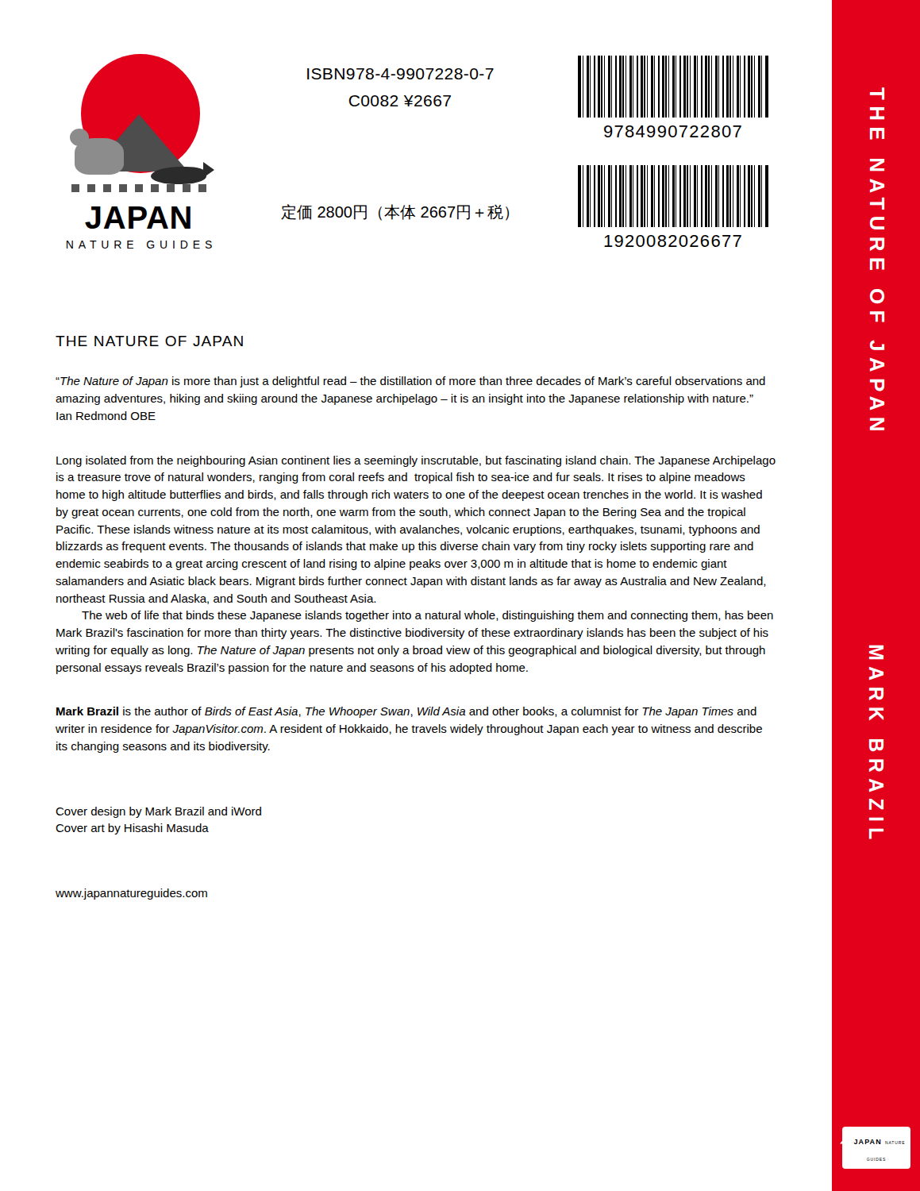The Nature of Japan Mark Brazil
JAPAN NATURE GUIDES
➤
JAPAN
NATURE GUIDES
ISBN978-4-9907228-0-7
C0082 ¥2667
定価 2800円（本体 2667円＋税）
9784990722807
1920082026677
The Nature of Japan
“The Nature of Japan is more than just a delightful read – the distillation of more than three decades of Mark’s careful observations and amazing adventures, hiking and skiing around the Japanese archipelago – it is an insight into the Japanese relationship with nature.”
Ian Redmond OBE
Long isolated from the neighbouring Asian continent lies a seemingly inscrutable, but fascinating island chain. The Japanese Archipelago is a treasure trove of natural wonders, ranging from coral reefs and tropical fish to sea-ice and fur seals. It rises to alpine meadows home to high altitude butterflies and birds, and falls through rich waters to one of the deepest ocean trenches in the world. It is washed by great ocean currents, one cold from the north, one warm from the south, which connect Japan to the Bering Sea and the tropical Pacific. These islands witness nature at its most calamitous, with avalanches, volcanic eruptions, earthquakes, tsunami, typhoons and blizzards as frequent events. The thousands of islands that make up this diverse chain vary from tiny rocky islets supporting rare and endemic seabirds to a great arcing crescent of land rising to alpine peaks over 3,000 m in altitude that is home to endemic giant salamanders and Asiatic black bears. Migrant birds further connect Japan with distant lands as far away as Australia and New Zealand, northeast Russia and Alaska, and South and Southeast Asia.
The web of life that binds these Japanese islands together into a natural whole, distinguishing them and connecting them, has been Mark Brazil's fascination for more than thirty years. The distinctive biodiversity of these extraordinary islands has been the subject of his writing for equally as long. The Nature of Japan presents not only a broad view of this geographical and biological diversity, but through personal essays reveals Brazil’s passion for the nature and seasons of his adopted home.
Mark Brazil is the author of Birds of East Asia, The Whooper Swan, Wild Asia and other books, a columnist for The Japan Times and writer in residence for JapanVisitor.com. A resident of Hokkaido, he travels widely throughout Japan each year to witness and describe its changing seasons and its biodiversity.
Cover design by Mark Brazil and iWord
Cover art by Hisashi Masuda
www.japannatureguides.com